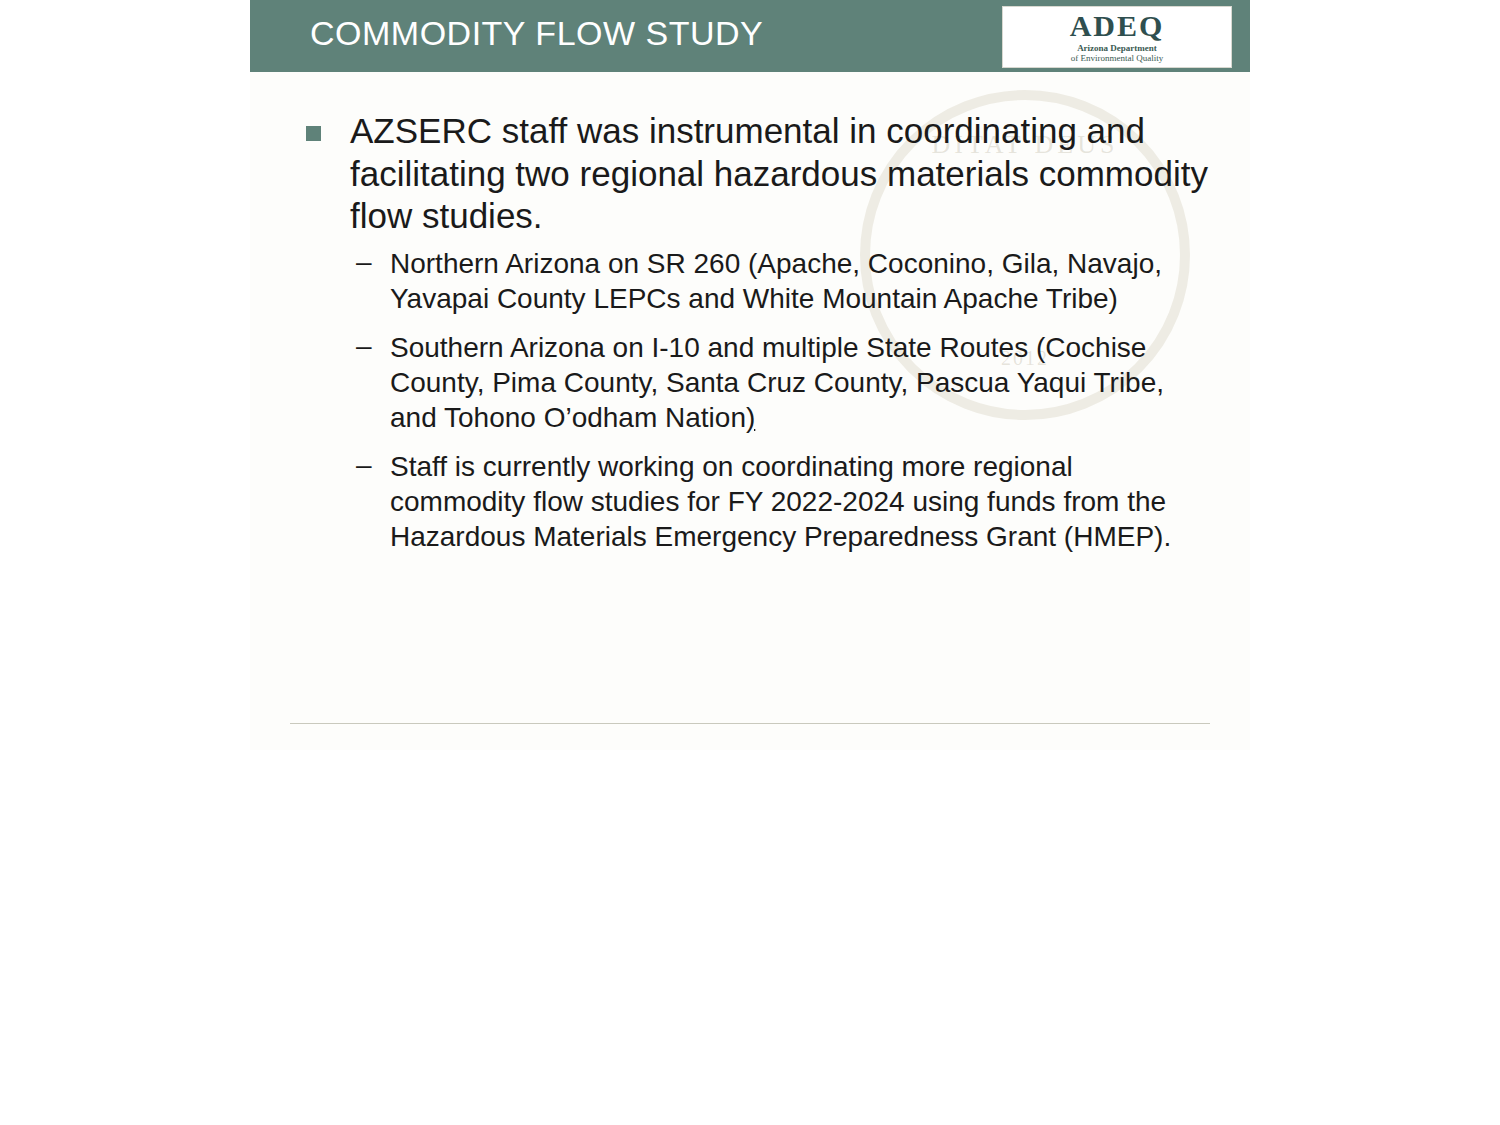Commodity Flow Study
ADEQ
Arizona Department
of Environmental Quality
Ditat Deus
2012
AZSERC staff was instrumental in coordinating and facilitating two regional hazardous materials commodity flow studies.
Northern Arizona on SR 260 (Apache, Coconino, Gila, Navajo, Yavapai County LEPCs and White Mountain Apache Tribe)
Southern Arizona on I-10 and multiple State Routes (Cochise County, Pima County, Santa Cruz County, Pascua Yaqui Tribe, and Tohono O’odham Nation)
Staff is currently working on coordinating more regional commodity flow studies for FY 2022-2024 using funds from the Hazardous Materials Emergency Preparedness Grant (HMEP).